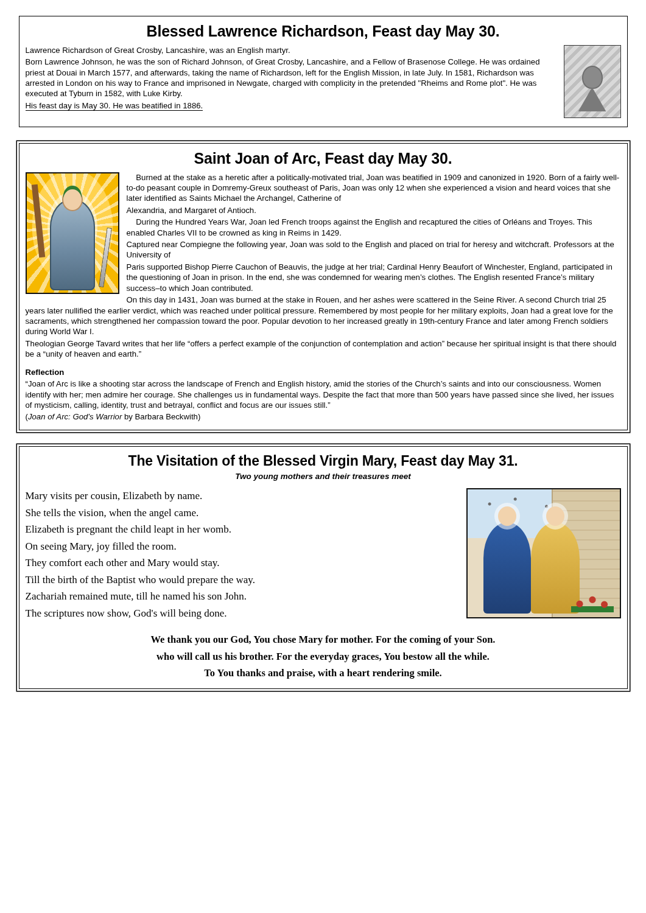Blessed Lawrence Richardson, Feast day May 30.
Lawrence Richardson of Great Crosby, Lancashire, was an English martyr.
Born Lawrence Johnson, he was the son of Richard Johnson, of Great Crosby, Lancashire, and a Fellow of Brasenose College. He was ordained priest at Douai in March 1577, and afterwards, taking the name of Richardson, left for the English Mission, in late July. In 1581, Richardson was arrested in London on his way to France and imprisoned in Newgate, charged with complicity in the pretended "Rheims and Rome plot". He was executed at Tyburn in 1582, with Luke Kirby.
His feast day is May 30. He was beatified in 1886.
Saint Joan of Arc, Feast day May 30.
Burned at the stake as a heretic after a politically-motivated trial, Joan was beatified in 1909 and canonized in 1920. Born of a fairly well-to-do peasant couple in Domremy-Greux southeast of Paris, Joan was only 12 when she experienced a vision and heard voices that she later identified as Saints Michael the Archangel, Catherine of
Alexandria, and Margaret of Antioch.
During the Hundred Years War, Joan led French troops against the English and recaptured the cities of Orléans and Troyes. This enabled Charles VII to be crowned as king in Reims in 1429.
Captured near Compiegne the following year, Joan was sold to the English and placed on trial for heresy and witchcraft. Professors at the University of
Paris supported Bishop Pierre Cauchon of Beauvis, the judge at her trial; Cardinal Henry Beaufort of Winchester, England, participated in the questioning of Joan in prison. In the end, she was condemned for wearing men’s clothes. The English resented France’s military success–to which Joan contributed.
On this day in 1431, Joan was burned at the stake in Rouen, and her ashes were scattered in the Seine River. A second Church trial 25 years later nullified the earlier verdict, which was reached under political pressure. Remembered by most people for her military exploits, Joan had a great love for the sacraments, which strengthened her compassion toward the poor. Popular devotion to her increased greatly in 19th-century France and later among French soldiers during World War I.
Theologian George Tavard writes that her life “offers a perfect example of the conjunction of contemplation and action” because her spiritual insight is that there should be a “unity of heaven and earth.”
Reflection
“Joan of Arc is like a shooting star across the landscape of French and English history, amid the stories of the Church’s saints and into our consciousness. Women identify with her; men admire her courage. She challenges us in fundamental ways. Despite the fact that more than 500 years have passed since she lived, her issues of mysticism, calling, identity, trust and betrayal, conflict and focus are our issues still.”
(Joan of Arc: God’s Warrior by Barbara Beckwith)
The Visitation of the Blessed Virgin Mary, Feast day May 31.
Two young mothers and their treasures meet
Mary visits per cousin, Elizabeth by name.
She tells the vision, when the angel came.
Elizabeth is pregnant the child leapt in her womb.
On seeing Mary, joy filled the room.
They comfort each other and Mary would stay.
Till the birth of the Baptist who would prepare the way.
Zachariah remained mute, till he named his son John.
The scriptures now show, God's will being done.
We thank you our God, You chose Mary for mother. For the coming of your Son.
who will call us his brother. For the everyday graces, You bestow all the while.
To You thanks and praise, with a heart rendering smile.